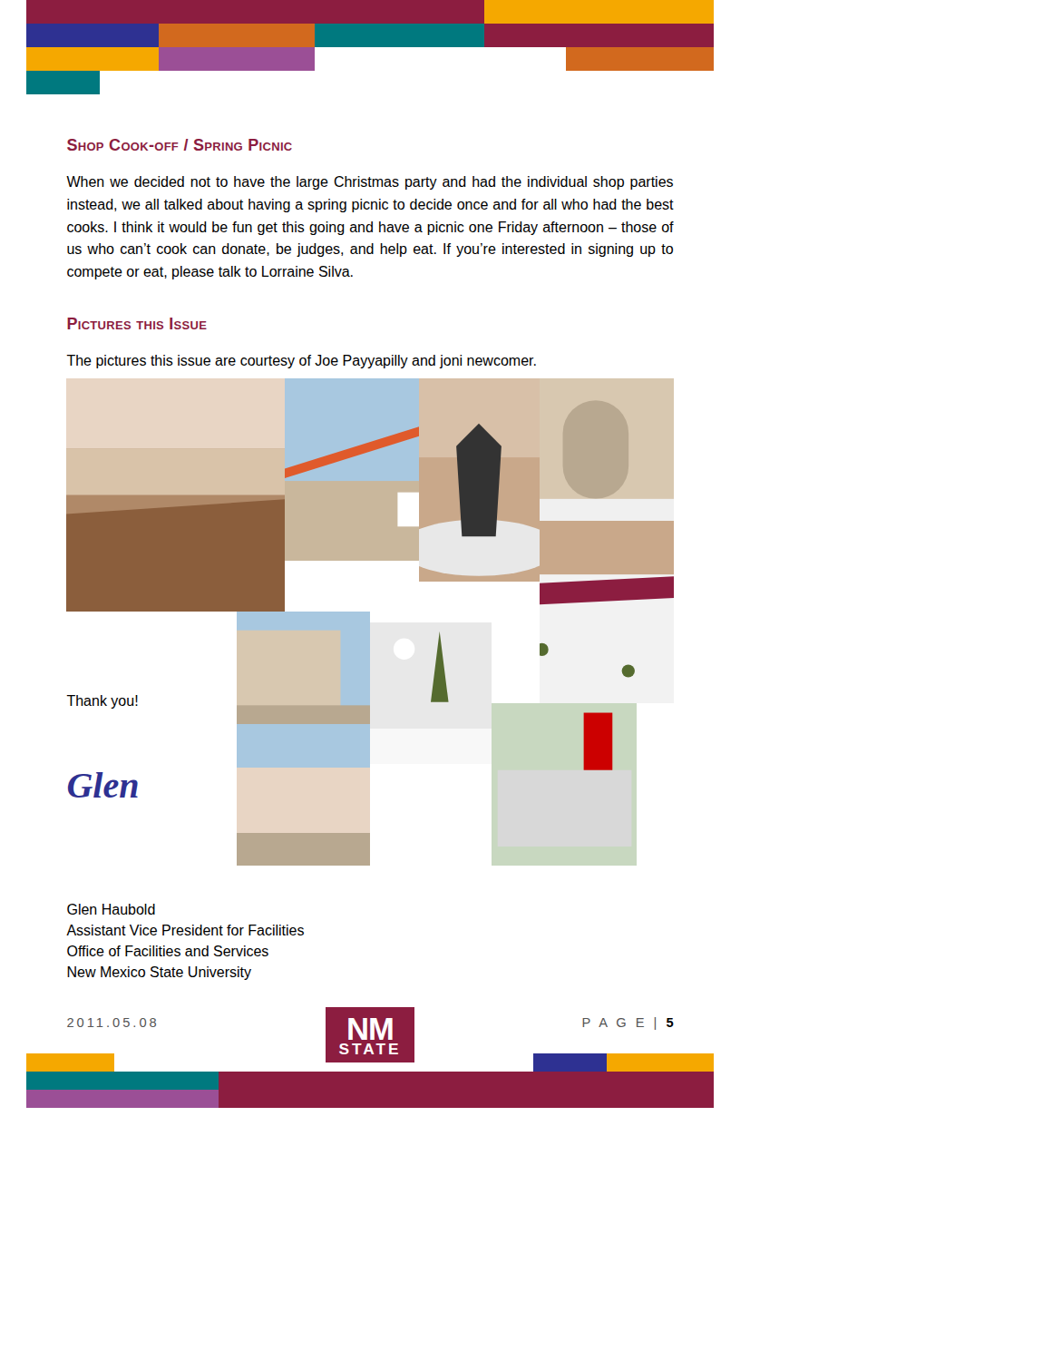Shop Cook-off / Spring Picnic
When we decided not to have the large Christmas party and had the individual shop parties instead, we all talked about having a spring picnic to decide once and for all who had the best cooks. I think it would be fun get this going and have a picnic one Friday afternoon – those of us who can’t cook can donate, be judges, and help eat. If you’re interested in signing up to compete or eat, please talk to Lorraine Silva.
Pictures this Issue
The pictures this issue are courtesy of Joe Payyapilly and joni newcomer.
Thank you!
Glen
Glen Haubold
Assistant Vice President for Facilities
Office of Facilities and Services
New Mexico State University
NM STATE
2011.05.08
P A G E | 5